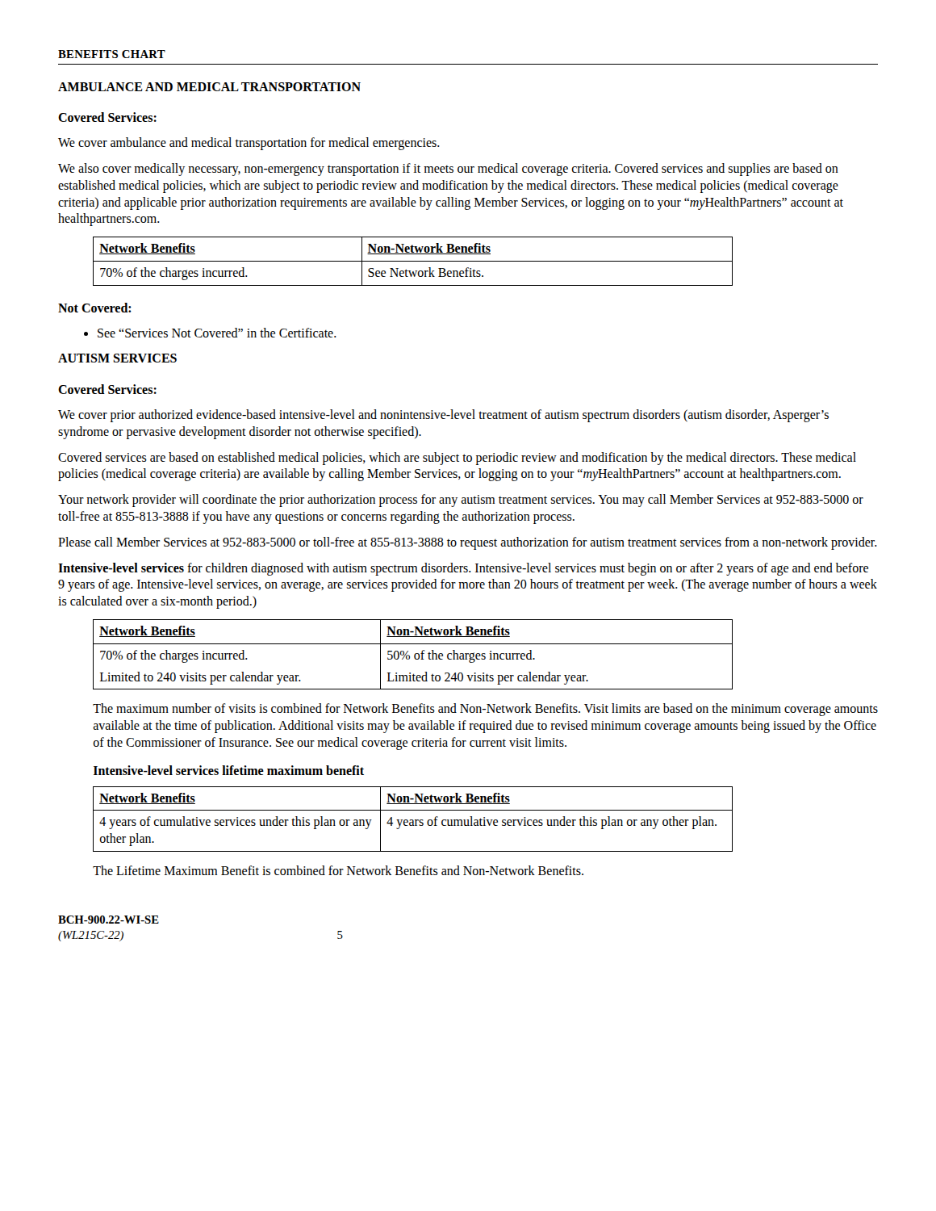BENEFITS CHART
AMBULANCE AND MEDICAL TRANSPORTATION
Covered Services:
We cover ambulance and medical transportation for medical emergencies.
We also cover medically necessary, non-emergency transportation if it meets our medical coverage criteria. Covered services and supplies are based on established medical policies, which are subject to periodic review and modification by the medical directors. These medical policies (medical coverage criteria) and applicable prior authorization requirements are available by calling Member Services, or logging on to your “my HealthPartners” account at healthpartners.com.
| Network Benefits | Non-Network Benefits |
| --- | --- |
| 70% of the charges incurred. | See Network Benefits. |
Not Covered:
See “Services Not Covered” in the Certificate.
AUTISM SERVICES
Covered Services:
We cover prior authorized evidence-based intensive-level and nonintensive-level treatment of autism spectrum disorders (autism disorder, Asperger’s syndrome or pervasive development disorder not otherwise specified).
Covered services are based on established medical policies, which are subject to periodic review and modification by the medical directors. These medical policies (medical coverage criteria) are available by calling Member Services, or logging on to your “my HealthPartners” account at healthpartners.com.
Your network provider will coordinate the prior authorization process for any autism treatment services. You may call Member Services at 952-883-5000 or toll-free at 855-813-3888 if you have any questions or concerns regarding the authorization process.
Please call Member Services at 952-883-5000 or toll-free at 855-813-3888 to request authorization for autism treatment services from a non-network provider.
Intensive-level services for children diagnosed with autism spectrum disorders. Intensive-level services must begin on or after 2 years of age and end before 9 years of age. Intensive-level services, on average, are services provided for more than 20 hours of treatment per week. (The average number of hours a week is calculated over a six-month period.)
| Network Benefits | Non-Network Benefits |
| --- | --- |
| 70% of the charges incurred. Limited to 240 visits per calendar year. | 50% of the charges incurred. Limited to 240 visits per calendar year. |
The maximum number of visits is combined for Network Benefits and Non-Network Benefits. Visit limits are based on the minimum coverage amounts available at the time of publication. Additional visits may be available if required due to revised minimum coverage amounts being issued by the Office of the Commissioner of Insurance. See our medical coverage criteria for current visit limits.
Intensive-level services lifetime maximum benefit
| Network Benefits | Non-Network Benefits |
| --- | --- |
| 4 years of cumulative services under this plan or any other plan. | 4 years of cumulative services under this plan or any other plan. |
The Lifetime Maximum Benefit is combined for Network Benefits and Non-Network Benefits.
BCH-900.22-WI-SE
(WL215C-22)5